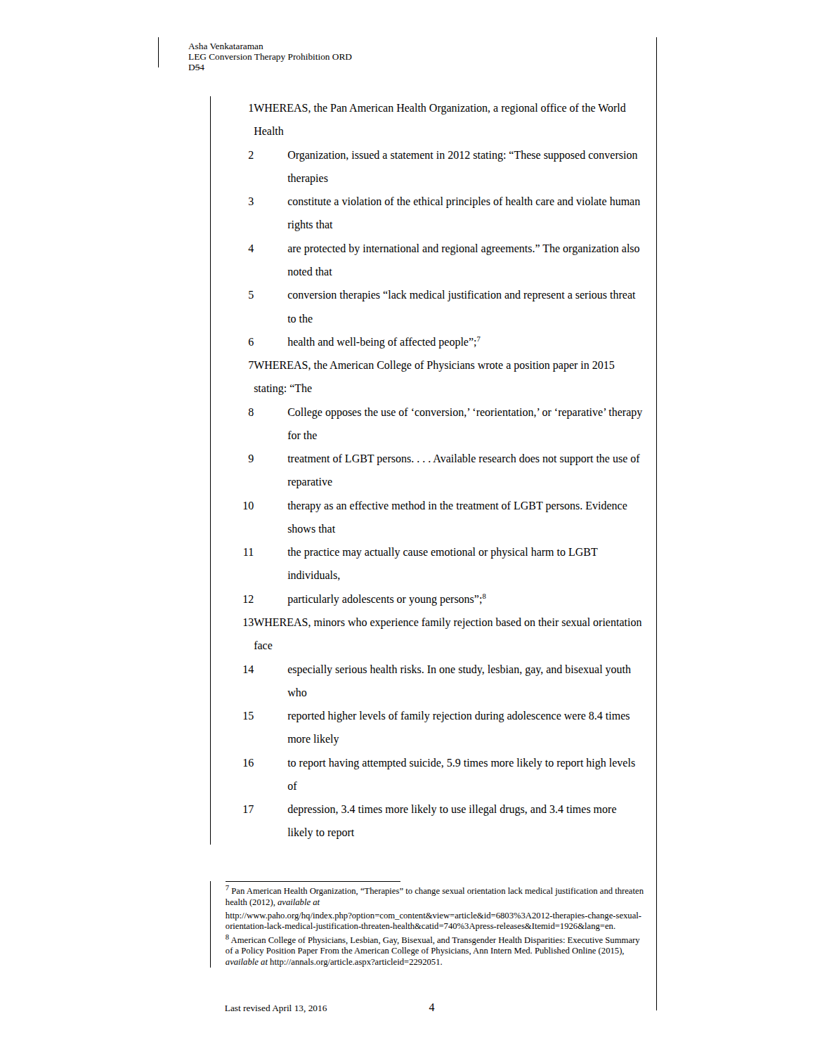Asha Venkataraman
LEG Conversion Therapy Prohibition ORD
D54
| 1 | WHEREAS, the Pan American Health Organization, a regional office of the World Health |
| 2 | Organization, issued a statement in 2012 stating: “These supposed conversion therapies |
| 3 | constitute a violation of the ethical principles of health care and violate human rights that |
| 4 | are protected by international and regional agreements.” The organization also noted that |
| 5 | conversion therapies “lack medical justification and represent a serious threat to the |
| 6 | health and well-being of affected people”; 7 |
| 7 | WHEREAS, the American College of Physicians wrote a position paper in 2015 stating: “The |
| 8 | College opposes the use of ‘conversion,’ ‘reorientation,’ or ‘reparative’ therapy for the |
| 9 | treatment of LGBT persons. . . . Available research does not support the use of reparative |
| 10 | therapy as an effective method in the treatment of LGBT persons. Evidence shows that |
| 11 | the practice may actually cause emotional or physical harm to LGBT individuals, |
| 12 | particularly adolescents or young persons”; 8 |
| 13 | WHEREAS, minors who experience family rejection based on their sexual orientation face |
| 14 | especially serious health risks. In one study, lesbian, gay, and bisexual youth who |
| 15 | reported higher levels of family rejection during adolescence were 8.4 times more likely |
| 16 | to report having attempted suicide, 5.9 times more likely to report high levels of |
| 17 | depression, 3.4 times more likely to use illegal drugs, and 3.4 times more likely to report |
7 Pan American Health Organization, “Therapies” to change sexual orientation lack medical justification and threaten health (2012), available at
http://www.paho.org/hq/index.php?option=com_content&view=article&id=6803%3A2012-therapies-change-sexual-orientation-lack-medical-justification-threaten-health&catid=740%3Apress-releases&Itemid=1926&lang=en.
8 American College of Physicians, Lesbian, Gay, Bisexual, and Transgender Health Disparities: Executive Summary of a Policy Position Paper From the American College of Physicians, Ann Intern Med. Published Online (2015), available at http://annals.org/article.aspx?articleid=2292051.
Last revised April 13, 2016
4